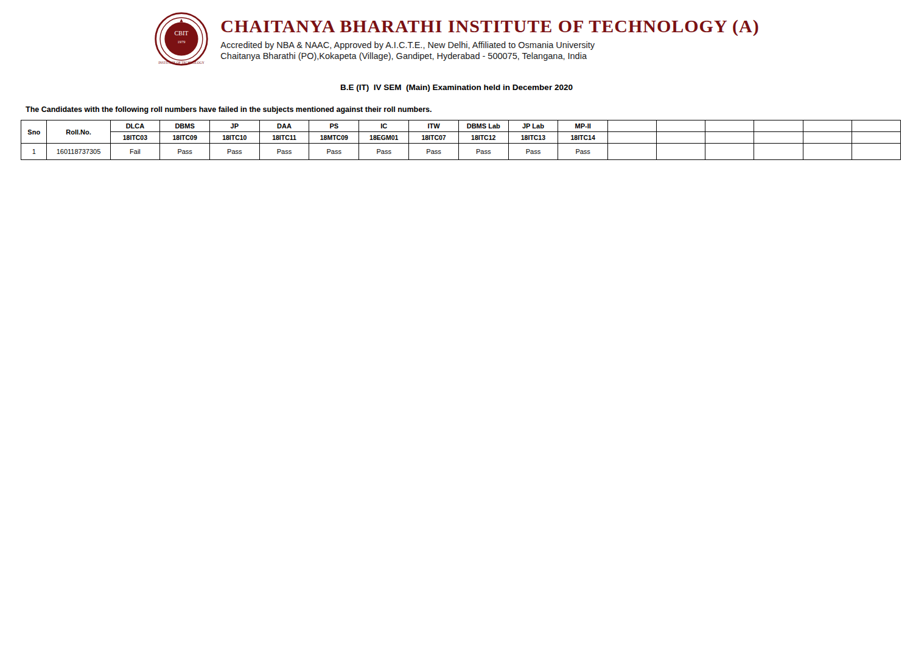CBIT 1979 INSTITUTE OF TECHNOLOGY
CHAITANYA BHARATHI INSTITUTE OF TECHNOLOGY (A)
Accredited by NBA & NAAC, Approved by A.I.C.T.E., New Delhi, Affiliated to Osmania University
Chaitanya Bharathi (PO),Kokapeta (Village), Gandipet, Hyderabad - 500075, Telangana, India
B.E (IT) IV SEM (Main) Examination held in December 2020
The Candidates with the following roll numbers have failed in the subjects mentioned against their roll numbers.
| Sno | Roll.No. | DLCA | DBMS | JP | DAA | PS | IC | ITW | DBMS Lab | JP Lab | MP-II | | | | | | |
| --- | --- | --- | --- | --- | --- | --- | --- | --- | --- | --- | --- | --- | --- | --- | --- | --- | --- |
| 18ITC03 | 18ITC09 | 18ITC10 | 18ITC11 | 18MTC09 | 18EGM01 | 18ITC07 | 18ITC12 | 18ITC13 | 18ITC14 | | | | | | |
| 1 | 160118737305 | Fail | Pass | Pass | Pass | Pass | Pass | Pass | Pass | Pass | Pass | | | | | | |